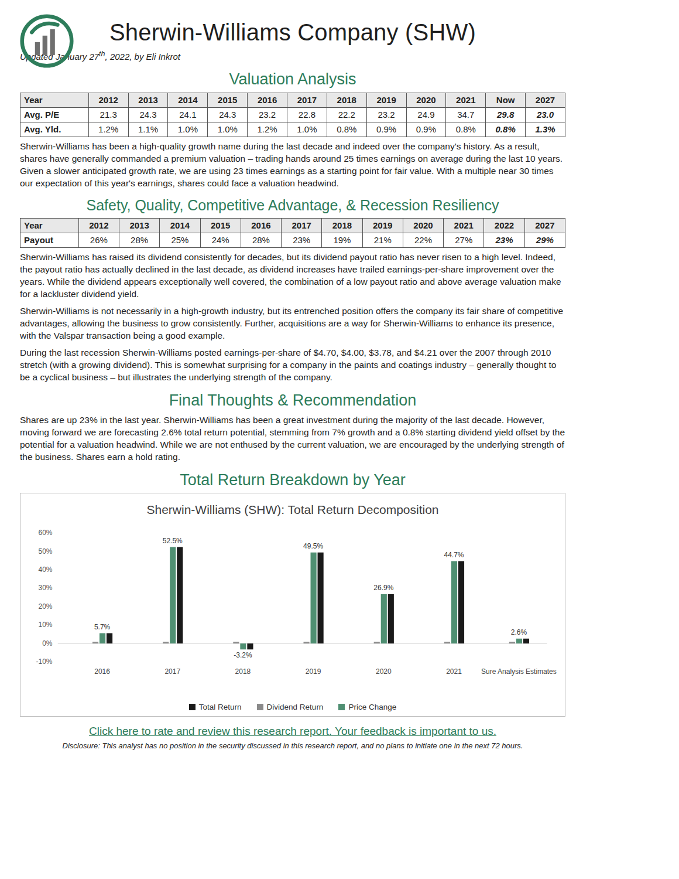Sherwin-Williams Company (SHW)
Updated January 27th, 2022, by Eli Inkrot
Valuation Analysis
| Year | 2012 | 2013 | 2014 | 2015 | 2016 | 2017 | 2018 | 2019 | 2020 | 2021 | Now | 2027 |
| --- | --- | --- | --- | --- | --- | --- | --- | --- | --- | --- | --- | --- |
| Avg. P/E | 21.3 | 24.3 | 24.1 | 24.3 | 23.2 | 22.8 | 22.2 | 23.2 | 24.9 | 34.7 | 29.8 | 23.0 |
| Avg. Yld. | 1.2% | 1.1% | 1.0% | 1.0% | 1.2% | 1.0% | 0.8% | 0.9% | 0.9% | 0.8% | 0.8% | 1.3% |
Sherwin-Williams has been a high-quality growth name during the last decade and indeed over the company's history. As a result, shares have generally commanded a premium valuation – trading hands around 25 times earnings on average during the last 10 years. Given a slower anticipated growth rate, we are using 23 times earnings as a starting point for fair value. With a multiple near 30 times our expectation of this year's earnings, shares could face a valuation headwind.
Safety, Quality, Competitive Advantage, & Recession Resiliency
| Year | 2012 | 2013 | 2014 | 2015 | 2016 | 2017 | 2018 | 2019 | 2020 | 2021 | 2022 | 2027 |
| --- | --- | --- | --- | --- | --- | --- | --- | --- | --- | --- | --- | --- |
| Payout | 26% | 28% | 25% | 24% | 28% | 23% | 19% | 21% | 22% | 27% | 23% | 29% |
Sherwin-Williams has raised its dividend consistently for decades, but its dividend payout ratio has never risen to a high level. Indeed, the payout ratio has actually declined in the last decade, as dividend increases have trailed earnings-per-share improvement over the years. While the dividend appears exceptionally well covered, the combination of a low payout ratio and above average valuation make for a lackluster dividend yield.
Sherwin-Williams is not necessarily in a high-growth industry, but its entrenched position offers the company its fair share of competitive advantages, allowing the business to grow consistently. Further, acquisitions are a way for Sherwin-Williams to enhance its presence, with the Valspar transaction being a good example.
During the last recession Sherwin-Williams posted earnings-per-share of $4.70, $4.00, $3.78, and $4.21 over the 2007 through 2010 stretch (with a growing dividend). This is somewhat surprising for a company in the paints and coatings industry – generally thought to be a cyclical business – but illustrates the underlying strength of the company.
Final Thoughts & Recommendation
Shares are up 23% in the last year. Sherwin-Williams has been a great investment during the majority of the last decade. However, moving forward we are forecasting 2.6% total return potential, stemming from 7% growth and a 0.8% starting dividend yield offset by the potential for a valuation headwind. While we are not enthused by the current valuation, we are encouraged by the underlying strength of the business. Shares earn a hold rating.
Total Return Breakdown by Year
Sherwin-Williams (SHW): Total Return Decomposition
60% 50% 40% 30% 20% 10% 0% -10% 5.7% 2016 52.5% 2017 -3.2% 2018 49.5% 2019 26.9% 2020 44.7% 2021 2.6% Sure Analysis Estimates
Total Return Dividend Return Price Change
Click here to rate and review this research report. Your feedback is important to us.
Disclosure: This analyst has no position in the security discussed in this research report, and no plans to initiate one in the next 72 hours.